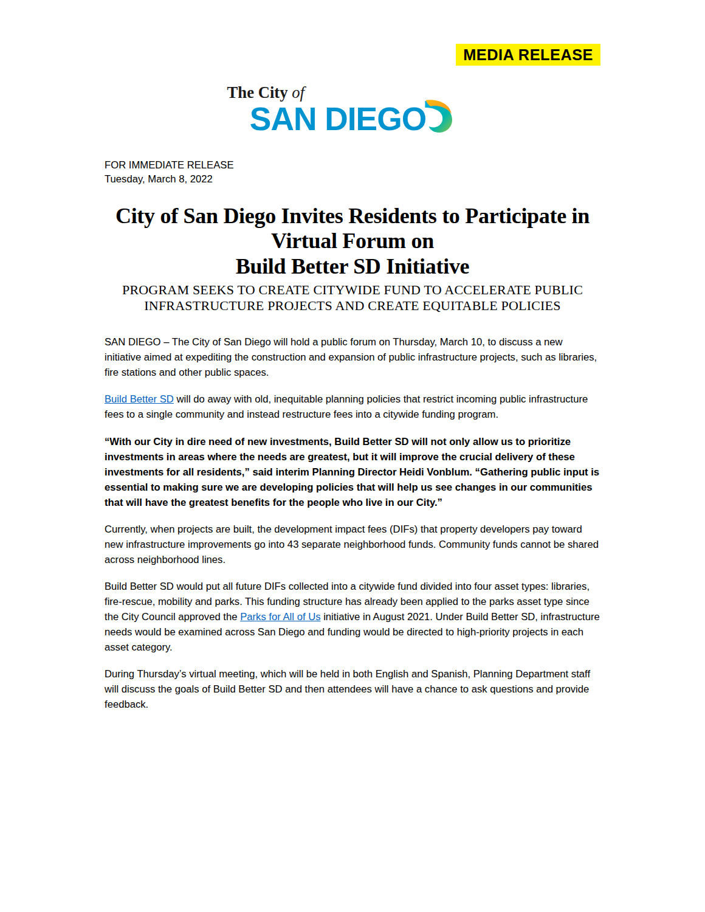MEDIA RELEASE
The City of
SAN DIEGO
FOR IMMEDIATE RELEASE
Tuesday, March 8, 2022
City of San Diego Invites Residents to Participate in Virtual Forum on
Build Better SD Initiative
PROGRAM SEEKS TO CREATE CITYWIDE FUND TO ACCELERATE PUBLIC INFRASTRUCTURE PROJECTS AND CREATE EQUITABLE POLICIES
SAN DIEGO – The City of San Diego will hold a public forum on Thursday, March 10, to discuss a new initiative aimed at expediting the construction and expansion of public infrastructure projects, such as libraries, fire stations and other public spaces.
Build Better SD will do away with old, inequitable planning policies that restrict incoming public infrastructure fees to a single community and instead restructure fees into a citywide funding program.
“With our City in dire need of new investments, Build Better SD will not only allow us to prioritize investments in areas where the needs are greatest, but it will improve the crucial delivery of these investments for all residents,” said interim Planning Director Heidi Vonblum. “Gathering public input is essential to making sure we are developing policies that will help us see changes in our communities that will have the greatest benefits for the people who live in our City.”
Currently, when projects are built, the development impact fees (DIFs) that property developers pay toward new infrastructure improvements go into 43 separate neighborhood funds. Community funds cannot be shared across neighborhood lines.
Build Better SD would put all future DIFs collected into a citywide fund divided into four asset types: libraries, fire-rescue, mobility and parks. This funding structure has already been applied to the parks asset type since the City Council approved the Parks for All of Us initiative in August 2021. Under Build Better SD, infrastructure needs would be examined across San Diego and funding would be directed to high-priority projects in each asset category.
During Thursday’s virtual meeting, which will be held in both English and Spanish, Planning Department staff will discuss the goals of Build Better SD and then attendees will have a chance to ask questions and provide feedback.